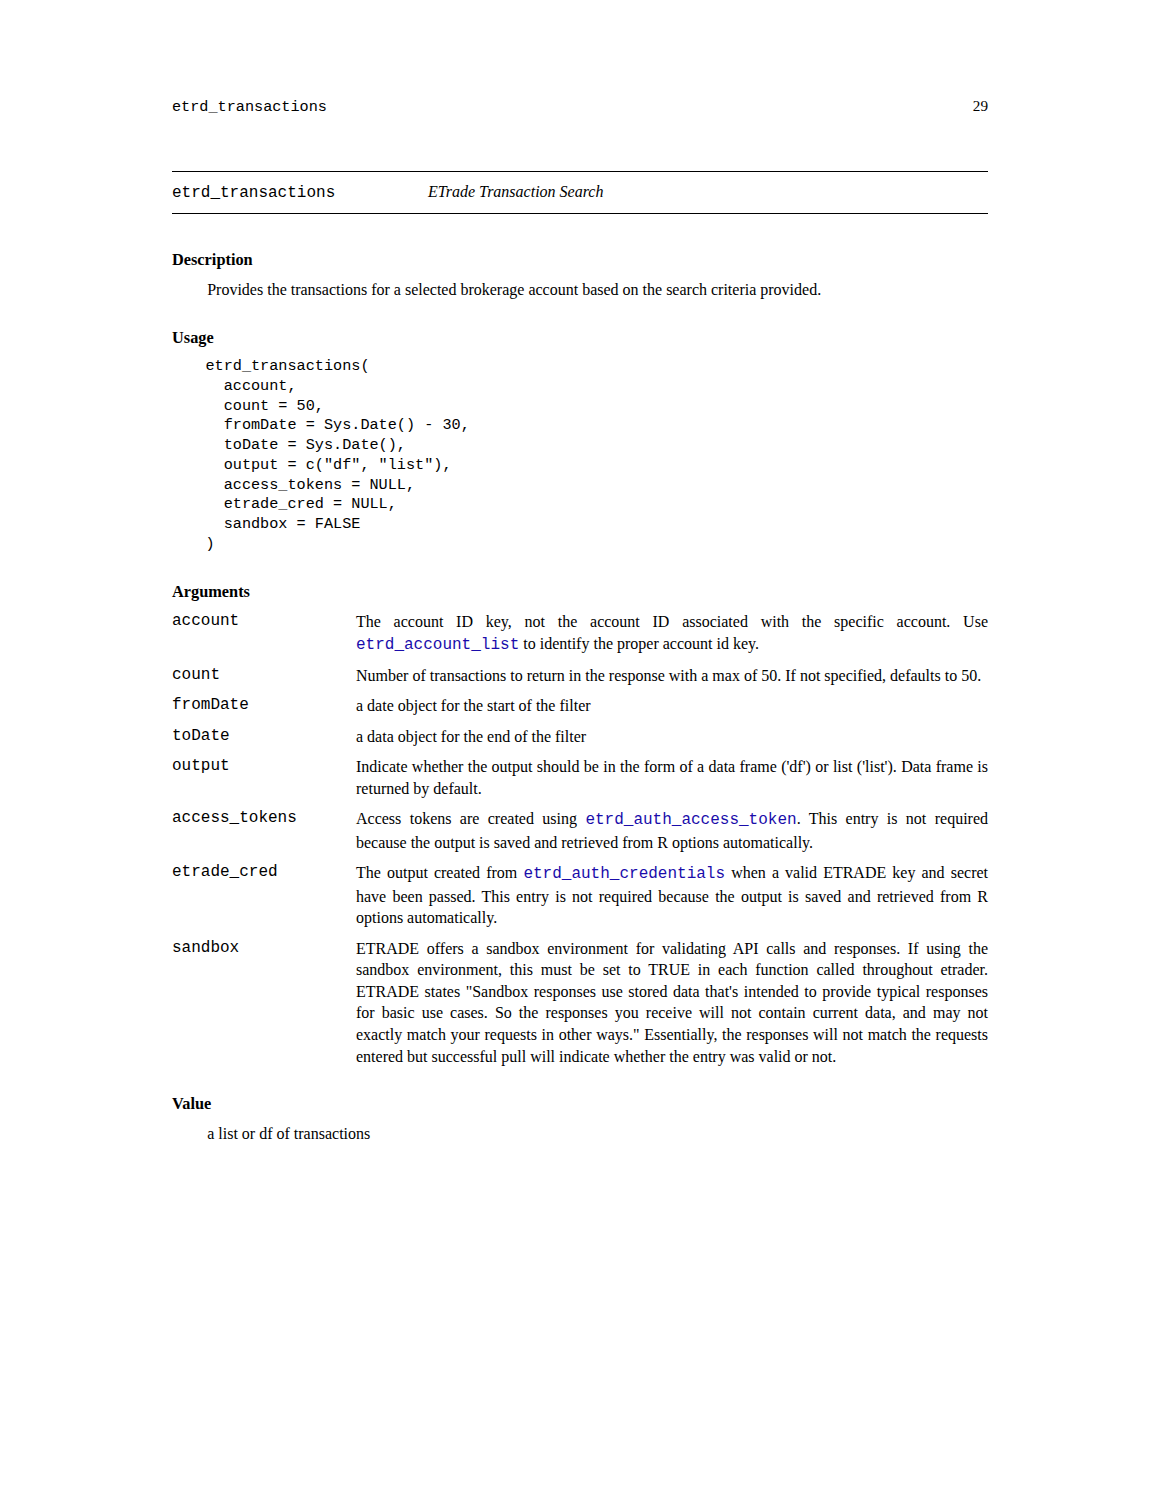etrd_transactions 29
etrd_transactions ETrade Transaction Search
Description
Provides the transactions for a selected brokerage account based on the search criteria provided.
Usage
etrd_transactions(
  account,
  count = 50,
  fromDate = Sys.Date() - 30,
  toDate = Sys.Date(),
  output = c("df", "list"),
  access_tokens = NULL,
  etrade_cred = NULL,
  sandbox = FALSE
)
Arguments
account
The account ID key, not the account ID associated with the specific account. Use etrd_account_list to identify the proper account id key.
count
Number of transactions to return in the response with a max of 50. If not specified, defaults to 50.
fromDate
a date object for the start of the filter
toDate
a data object for the end of the filter
output
Indicate whether the output should be in the form of a data frame ('df') or list ('list'). Data frame is returned by default.
access_tokens
Access tokens are created using etrd_auth_access_token. This entry is not required because the output is saved and retrieved from R options automatically.
etrade_cred
The output created from etrd_auth_credentials when a valid ETRADE key and secret have been passed. This entry is not required because the output is saved and retrieved from R options automatically.
sandbox
ETRADE offers a sandbox environment for validating API calls and responses. If using the sandbox environment, this must be set to TRUE in each function called throughout etrader. ETRADE states "Sandbox responses use stored data that's intended to provide typical responses for basic use cases. So the responses you receive will not contain current data, and may not exactly match your requests in other ways." Essentially, the responses will not match the requests entered but successful pull will indicate whether the entry was valid or not.
Value
a list or df of transactions